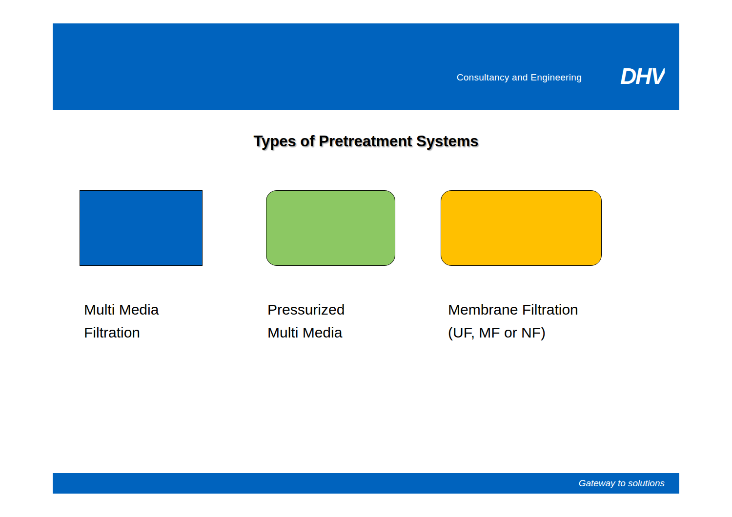Consultancy and Engineering
DHV
Types of Pretreatment Systems
Multi Media
Filtration
Pressurized
Multi Media
Membrane Filtration
(UF, MF or NF)
Gateway to solutions